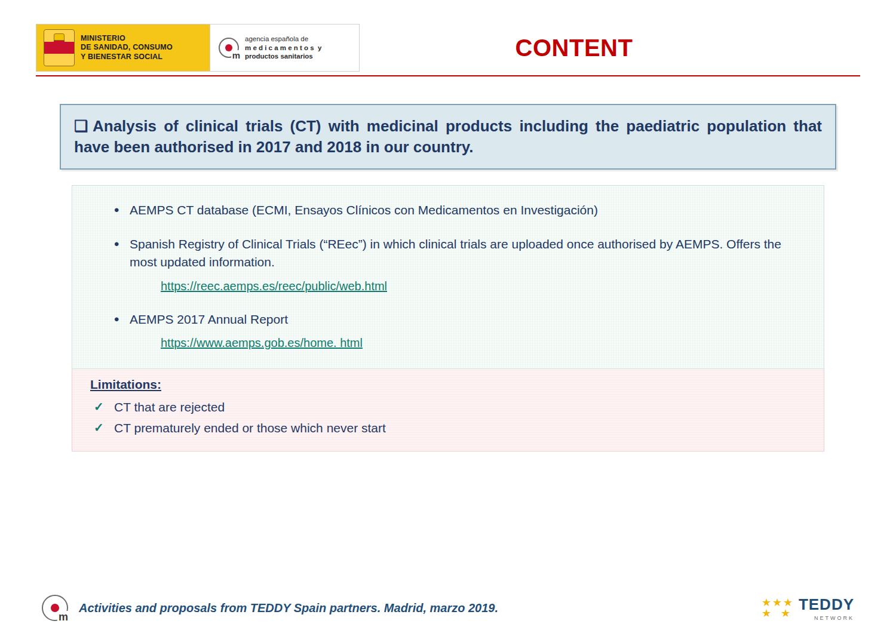MINISTERIO
DE SANIDAD, CONSUMO
Y BIENESTAR SOCIAL
agencia española de
m e d i c a m e n t o s y
productos sanitarios
CONTENT
❑Analysis of clinical trials (CT) with medicinal products including the paediatric population that have been authorised in 2017 and 2018 in our country.
AEMPS CT database (ECMI, Ensayos Clínicos con Medicamentos en Investigación)
Spanish Registry of Clinical Trials (“REec”) in which clinical trials are uploaded once authorised by AEMPS. Offers the most updated information. https://reec.aemps.es/reec/public/web.html
AEMPS 2017 Annual Report https://www.aemps.gob.es/home. html
Limitations:
CT that are rejected
CT prematurely ended or those which never start
Activities and proposals from TEDDY Spain partners. Madrid, marzo 2019.
★★★
★ ★
TEDDY NETWORK